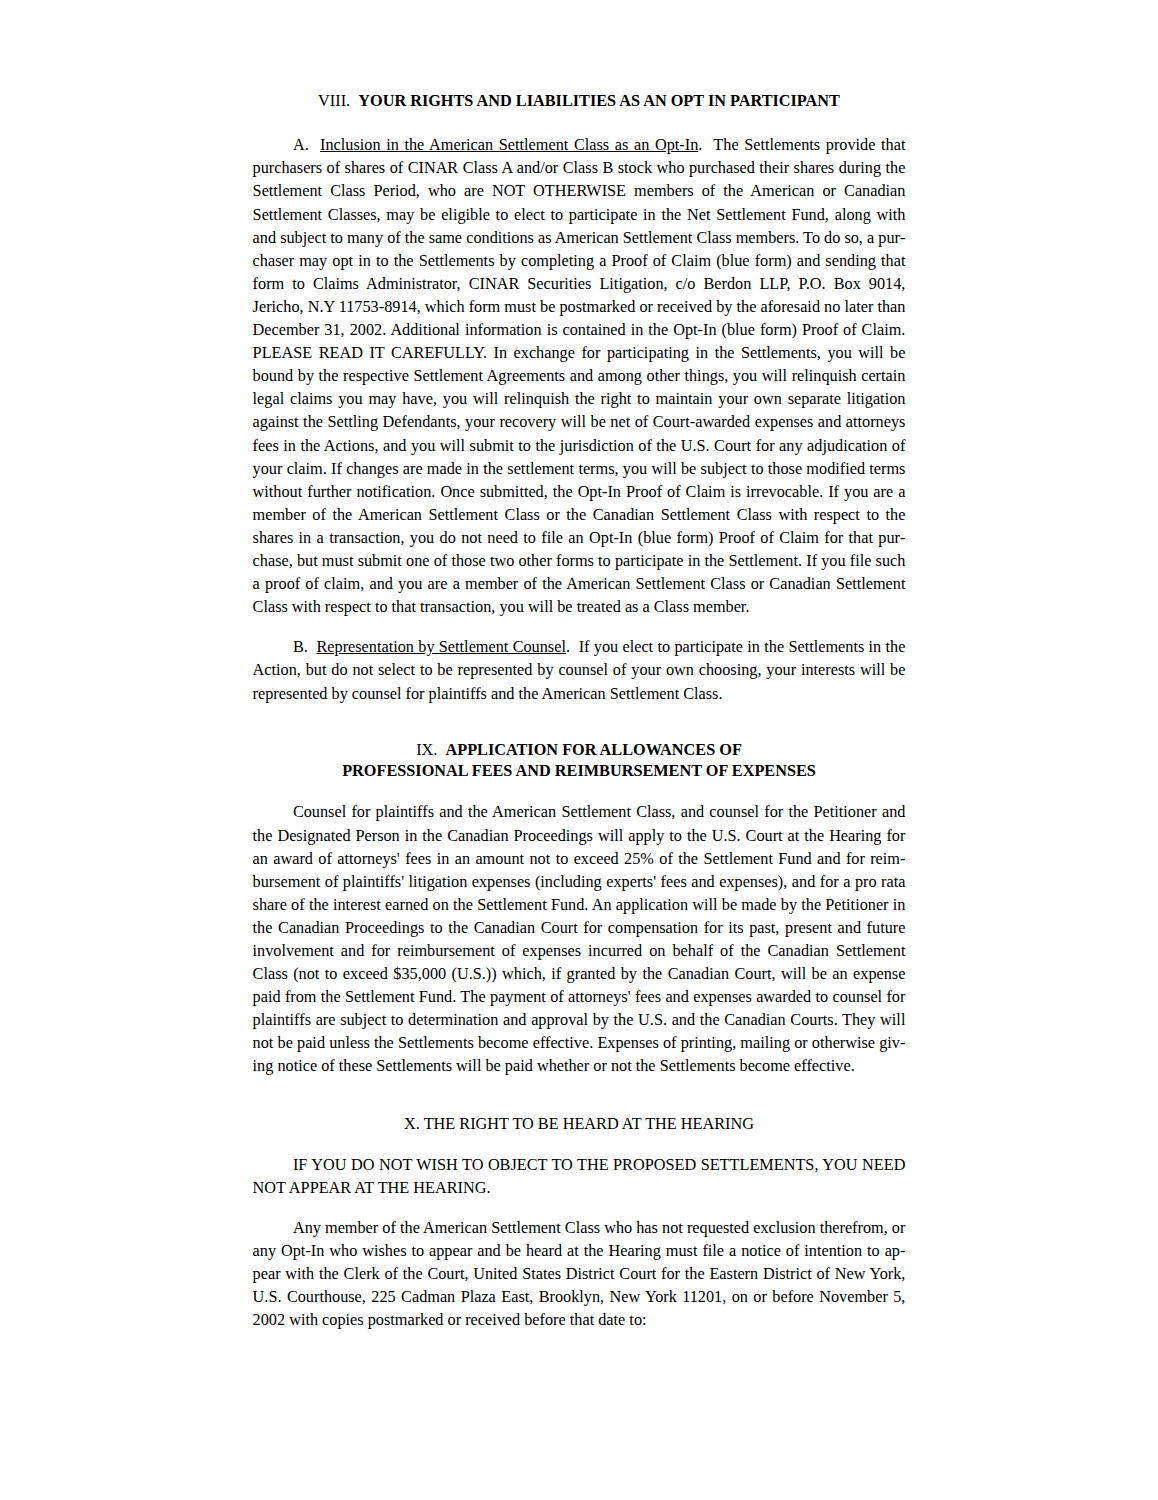VIII. YOUR RIGHTS AND LIABILITIES AS AN OPT IN PARTICIPANT
A. Inclusion in the American Settlement Class as an Opt-In. The Settlements provide that purchasers of shares of CINAR Class A and/or Class B stock who purchased their shares during the Settlement Class Period, who are NOT OTHERWISE members of the American or Canadian Settlement Classes, may be eligible to elect to participate in the Net Settlement Fund, along with and subject to many of the same conditions as American Settlement Class members. To do so, a purchaser may opt in to the Settlements by completing a Proof of Claim (blue form) and sending that form to Claims Administrator, CINAR Securities Litigation, c/o Berdon LLP, P.O. Box 9014, Jericho, N.Y 11753-8914, which form must be postmarked or received by the aforesaid no later than December 31, 2002. Additional information is contained in the Opt-In (blue form) Proof of Claim. PLEASE READ IT CAREFULLY. In exchange for participating in the Settlements, you will be bound by the respective Settlement Agreements and among other things, you will relinquish certain legal claims you may have, you will relinquish the right to maintain your own separate litigation against the Settling Defendants, your recovery will be net of Court-awarded expenses and attorneys fees in the Actions, and you will submit to the jurisdiction of the U.S. Court for any adjudication of your claim. If changes are made in the settlement terms, you will be subject to those modified terms without further notification. Once submitted, the Opt-In Proof of Claim is irrevocable. If you are a member of the American Settlement Class or the Canadian Settlement Class with respect to the shares in a transaction, you do not need to file an Opt-In (blue form) Proof of Claim for that purchase, but must submit one of those two other forms to participate in the Settlement. If you file such a proof of claim, and you are a member of the American Settlement Class or Canadian Settlement Class with respect to that transaction, you will be treated as a Class member.
B. Representation by Settlement Counsel. If you elect to participate in the Settlements in the Action, but do not select to be represented by counsel of your own choosing, your interests will be represented by counsel for plaintiffs and the American Settlement Class.
IX. APPLICATION FOR ALLOWANCES OF
PROFESSIONAL FEES AND REIMBURSEMENT OF EXPENSES
Counsel for plaintiffs and the American Settlement Class, and counsel for the Petitioner and the Designated Person in the Canadian Proceedings will apply to the U.S. Court at the Hearing for an award of attorneys' fees in an amount not to exceed 25% of the Settlement Fund and for reimbursement of plaintiffs' litigation expenses (including experts' fees and expenses), and for a pro rata share of the interest earned on the Settlement Fund. An application will be made by the Petitioner in the Canadian Proceedings to the Canadian Court for compensation for its past, present and future involvement and for reimbursement of expenses incurred on behalf of the Canadian Settlement Class (not to exceed $35,000 (U.S.)) which, if granted by the Canadian Court, will be an expense paid from the Settlement Fund. The payment of attorneys' fees and expenses awarded to counsel for plaintiffs are subject to determination and approval by the U.S. and the Canadian Courts. They will not be paid unless the Settlements become effective. Expenses of printing, mailing or otherwise giving notice of these Settlements will be paid whether or not the Settlements become effective.
X. THE RIGHT TO BE HEARD AT THE HEARING
IF YOU DO NOT WISH TO OBJECT TO THE PROPOSED SETTLEMENTS, YOU NEED NOT APPEAR AT THE HEARING.
Any member of the American Settlement Class who has not requested exclusion therefrom, or any Opt-In who wishes to appear and be heard at the Hearing must file a notice of intention to appear with the Clerk of the Court, United States District Court for the Eastern District of New York, U.S. Courthouse, 225 Cadman Plaza East, Brooklyn, New York 11201, on or before November 5, 2002 with copies postmarked or received before that date to: